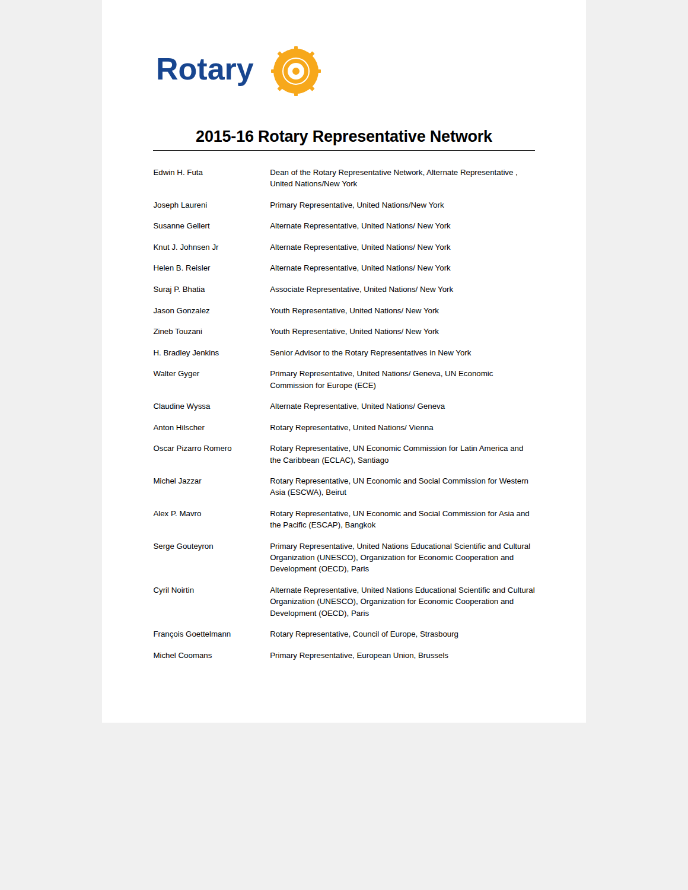Rotary
2015-16 Rotary Representative Network
| Edwin H. Futa | Dean of the Rotary Representative Network, Alternate Representative , United Nations/New York |
| Joseph Laureni | Primary Representative, United Nations/New York |
| Susanne Gellert | Alternate Representative, United Nations/ New York |
| Knut J. Johnsen Jr | Alternate Representative, United Nations/ New York |
| Helen B. Reisler | Alternate Representative, United Nations/ New York |
| Suraj P. Bhatia | Associate Representative, United Nations/ New York |
| Jason Gonzalez | Youth Representative, United Nations/ New York |
| Zineb Touzani | Youth Representative, United Nations/ New York |
| H. Bradley Jenkins | Senior Advisor to the Rotary Representatives in New York |
| Walter Gyger | Primary Representative, United Nations/ Geneva, UN Economic Commission for Europe (ECE) |
| Claudine Wyssa | Alternate Representative, United Nations/ Geneva |
| Anton Hilscher | Rotary Representative, United Nations/ Vienna |
| Oscar Pizarro Romero | Rotary Representative, UN Economic Commission for Latin America and the Caribbean (ECLAC), Santiago |
| Michel Jazzar | Rotary Representative, UN Economic and Social Commission for Western Asia (ESCWA), Beirut |
| Alex P. Mavro | Rotary Representative, UN Economic and Social Commission for Asia and the Pacific (ESCAP), Bangkok |
| Serge Gouteyron | Primary Representative, United Nations Educational Scientific and Cultural Organization (UNESCO), Organization for Economic Cooperation and Development (OECD), Paris |
| Cyril Noirtin | Alternate Representative, United Nations Educational Scientific and Cultural Organization (UNESCO), Organization for Economic Cooperation and Development (OECD), Paris |
| François Goettelmann | Rotary Representative, Council of Europe, Strasbourg |
| Michel Coomans | Primary Representative, European Union, Brussels |